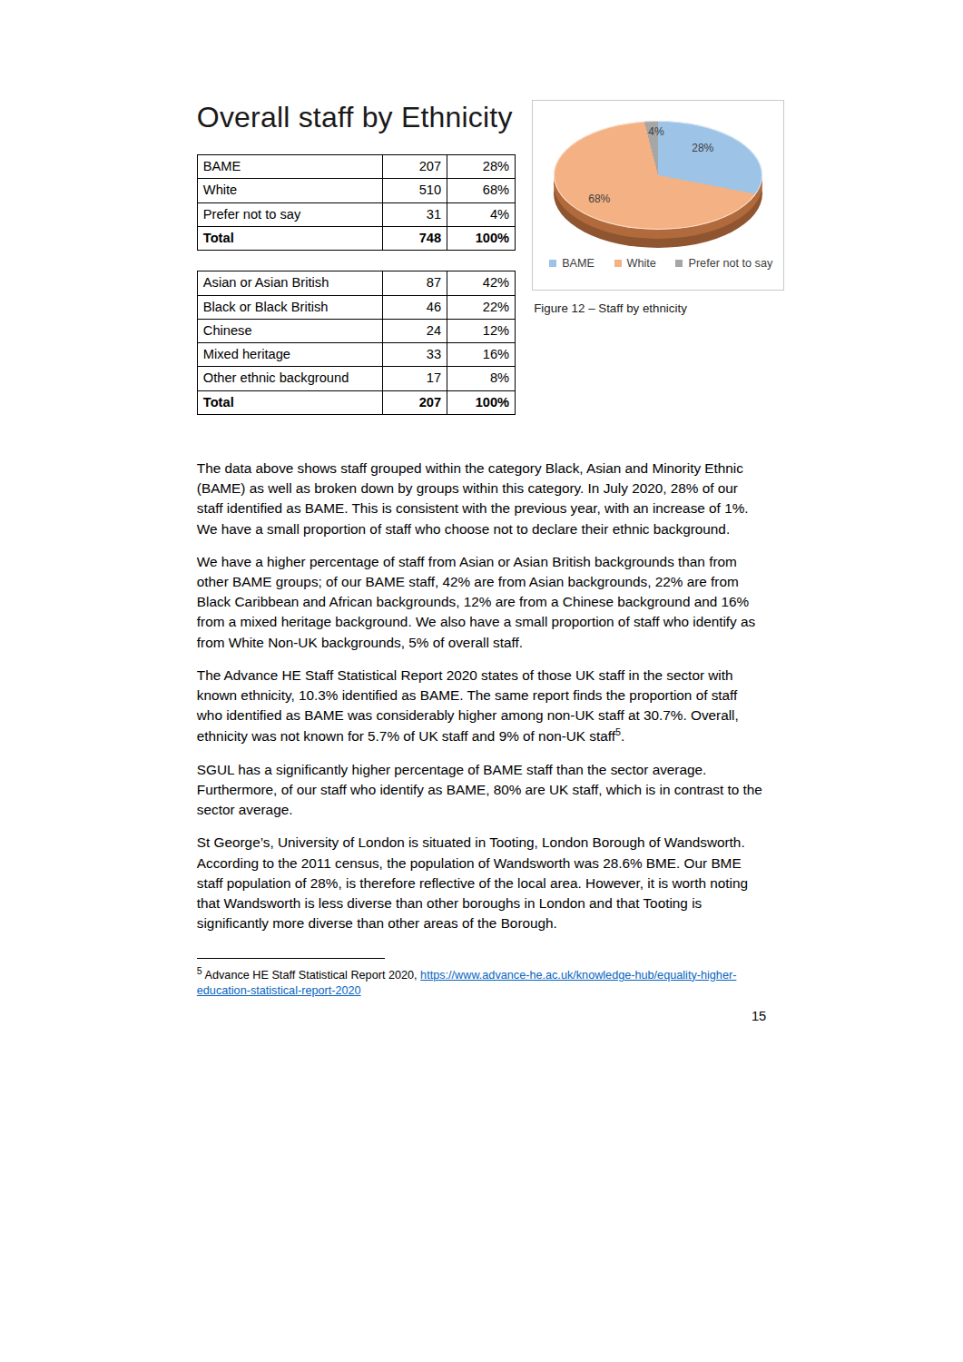Overall staff by Ethnicity
| BAME | 207 | 28% |
| White | 510 | 68% |
| Prefer not to say | 31 | 4% |
| Total | 748 | 100% |
| Asian or Asian British | 87 | 42% |
| Black or Black British | 46 | 22% |
| Chinese | 24 | 12% |
| Mixed heritage | 33 | 16% |
| Other ethnic background | 17 | 8% |
| Total | 207 | 100% |
4%
28%
68%
BAME White Prefer not to say
Figure 12 – Staff by ethnicity
The data above shows staff grouped within the category Black, Asian and Minority Ethnic (BAME) as well as broken down by groups within this category. In July 2020, 28% of our staff identified as BAME. This is consistent with the previous year, with an increase of 1%. We have a small proportion of staff who choose not to declare their ethnic background.
We have a higher percentage of staff from Asian or Asian British backgrounds than from other BAME groups; of our BAME staff, 42% are from Asian backgrounds, 22% are from Black Caribbean and African backgrounds, 12% are from a Chinese background and 16% from a mixed heritage background. We also have a small proportion of staff who identify as from White Non-UK backgrounds, 5% of overall staff.
The Advance HE Staff Statistical Report 2020 states of those UK staff in the sector with known ethnicity, 10.3% identified as BAME. The same report finds the proportion of staff who identified as BAME was considerably higher among non-UK staff at 30.7%. Overall, ethnicity was not known for 5.7% of UK staff and 9% of non-UK staff5.
SGUL has a significantly higher percentage of BAME staff than the sector average. Furthermore, of our staff who identify as BAME, 80% are UK staff, which is in contrast to the sector average.
St George’s, University of London is situated in Tooting, London Borough of Wandsworth. According to the 2011 census, the population of Wandsworth was 28.6% BME. Our BME staff population of 28%, is therefore reflective of the local area. However, it is worth noting that Wandsworth is less diverse than other boroughs in London and that Tooting is significantly more diverse than other areas of the Borough.
5 Advance HE Staff Statistical Report 2020, https://www.advance-he.ac.uk/knowledge-hub/equality-higher-education-statistical-report-2020
15